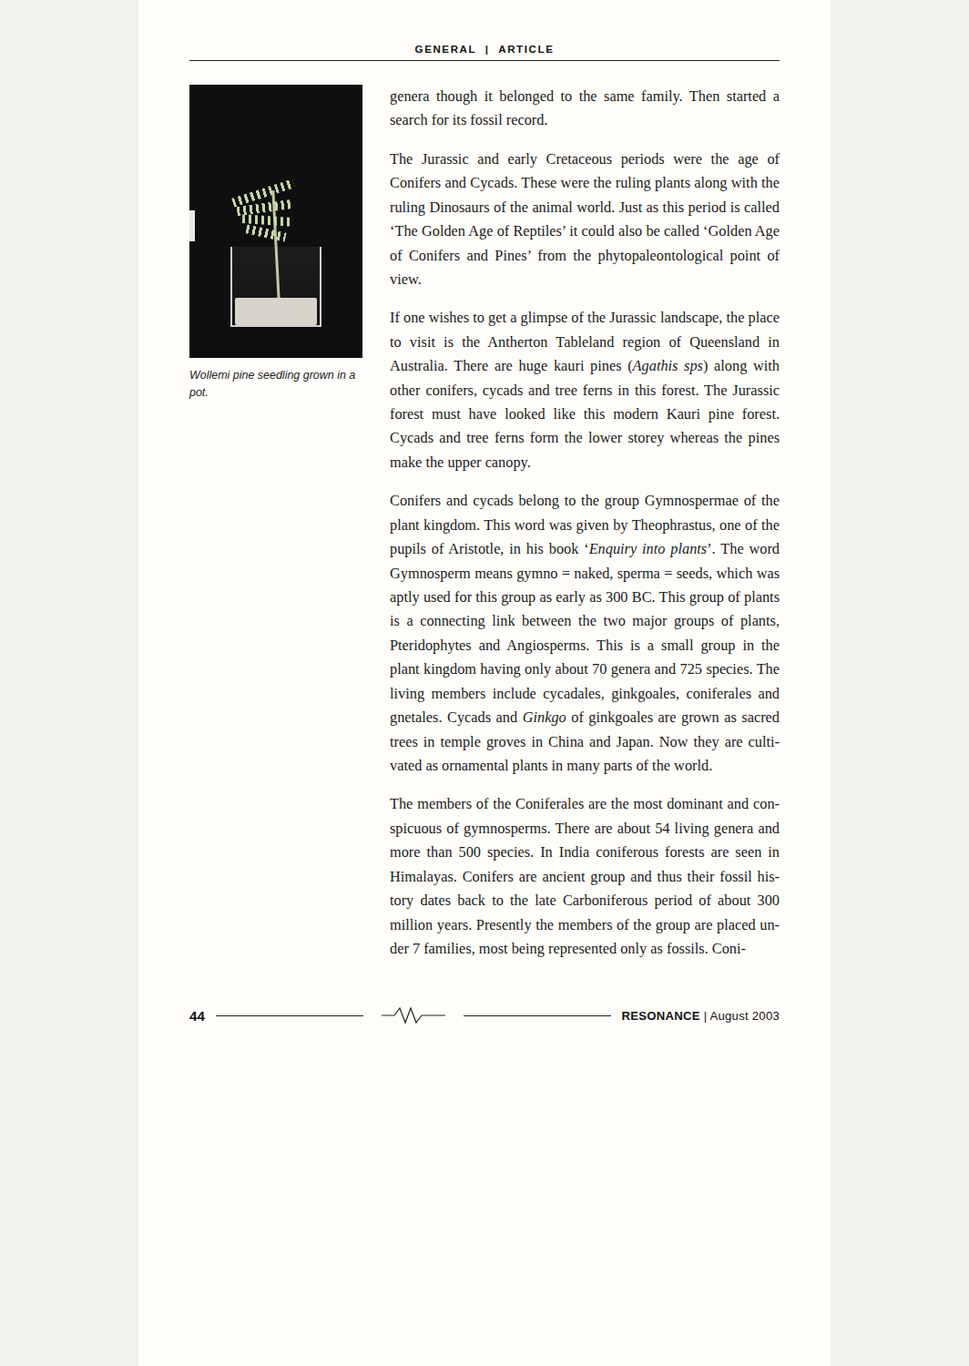GENERAL | ARTICLE
Wollemi pine seedling grown in a pot.
genera though it belonged to the same family. Then started a search for its fossil record.
The Jurassic and early Cretaceous periods were the age of Conifers and Cycads. These were the ruling plants along with the ruling Dinosaurs of the animal world. Just as this period is called ‘The Golden Age of Reptiles’ it could also be called ‘Golden Age of Conifers and Pines’ from the phytopaleontological point of view.
If one wishes to get a glimpse of the Jurassic landscape, the place to visit is the Antherton Tableland region of Queensland in Australia. There are huge kauri pines (Agathis sps) along with other conifers, cycads and tree ferns in this forest. The Jurassic forest must have looked like this modern Kauri pine forest. Cycads and tree ferns form the lower storey whereas the pines make the upper canopy.
Conifers and cycads belong to the group Gymnospermae of the plant kingdom. This word was given by Theophrastus, one of the pupils of Aristotle, in his book ‘Enquiry into plants’. The word Gymnosperm means gymno = naked, sperma = seeds, which was aptly used for this group as early as 300 BC. This group of plants is a connecting link between the two major groups of plants, Pteridophytes and Angiosperms. This is a small group in the plant kingdom having only about 70 genera and 725 species. The living members include cycadales, ginkgoales, coniferales and gnetales. Cycads and Ginkgo of ginkgoales are grown as sacred trees in temple groves in China and Japan. Now they are cultivated as ornamental plants in many parts of the world.
The members of the Coniferales are the most dominant and conspicuous of gymnosperms. There are about 54 living genera and more than 500 species. In India coniferous forests are seen in Himalayas. Conifers are ancient group and thus their fossil history dates back to the late Carboniferous period of about 300 million years. Presently the members of the group are placed under 7 families, most being represented only as fossils. Coni-
44
RESONANCE | August 2003